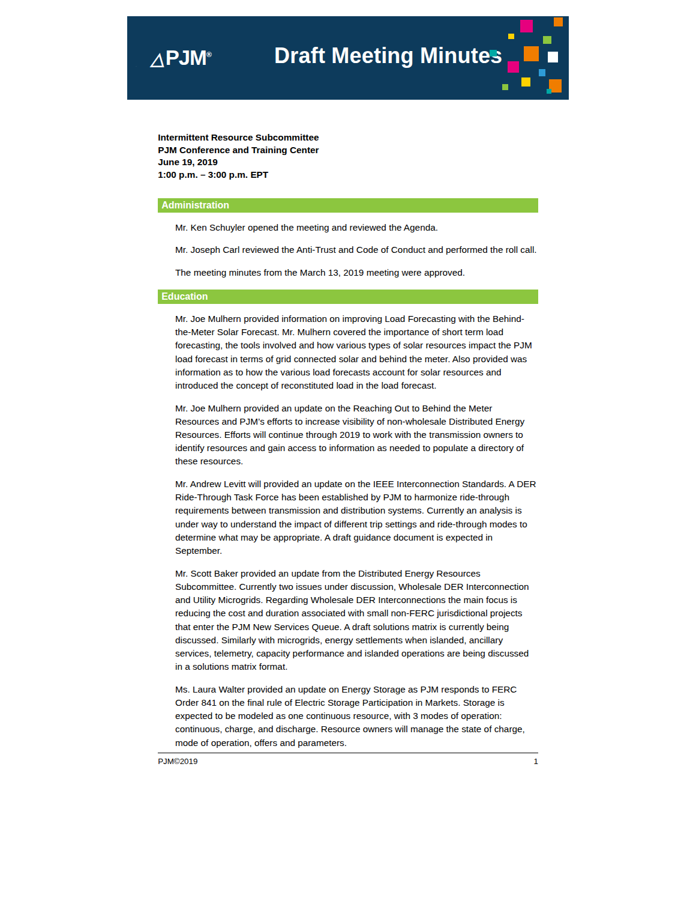△PJM®
Draft Meeting Minutes
Intermittent Resource Subcommittee
PJM Conference and Training Center
June 19, 2019
1:00 p.m. – 3:00 p.m. EPT
Administration
Mr. Ken Schuyler opened the meeting and reviewed the Agenda.
Mr. Joseph Carl reviewed the Anti-Trust and Code of Conduct and performed the roll call.
The meeting minutes from the March 13, 2019 meeting were approved.
Education
Mr. Joe Mulhern provided information on improving Load Forecasting with the Behind-the-Meter Solar Forecast. Mr. Mulhern covered the importance of short term load forecasting, the tools involved and how various types of solar resources impact the PJM load forecast in terms of grid connected solar and behind the meter. Also provided was information as to how the various load forecasts account for solar resources and introduced the concept of reconstituted load in the load forecast.
Mr. Joe Mulhern provided an update on the Reaching Out to Behind the Meter Resources and PJM’s efforts to increase visibility of non-wholesale Distributed Energy Resources. Efforts will continue through 2019 to work with the transmission owners to identify resources and gain access to information as needed to populate a directory of these resources.
Mr. Andrew Levitt will provided an update on the IEEE Interconnection Standards. A DER Ride-Through Task Force has been established by PJM to harmonize ride-through requirements between transmission and distribution systems. Currently an analysis is under way to understand the impact of different trip settings and ride-through modes to determine what may be appropriate. A draft guidance document is expected in September.
Mr. Scott Baker provided an update from the Distributed Energy Resources Subcommittee. Currently two issues under discussion, Wholesale DER Interconnection and Utility Microgrids. Regarding Wholesale DER Interconnections the main focus is reducing the cost and duration associated with small non-FERC jurisdictional projects that enter the PJM New Services Queue. A draft solutions matrix is currently being discussed. Similarly with microgrids, energy settlements when islanded, ancillary services, telemetry, capacity performance and islanded operations are being discussed in a solutions matrix format.
Ms. Laura Walter provided an update on Energy Storage as PJM responds to FERC Order 841 on the final rule of Electric Storage Participation in Markets. Storage is expected to be modeled as one continuous resource, with 3 modes of operation: continuous, charge, and discharge. Resource owners will manage the state of charge, mode of operation, offers and parameters.
PJM©2019 1